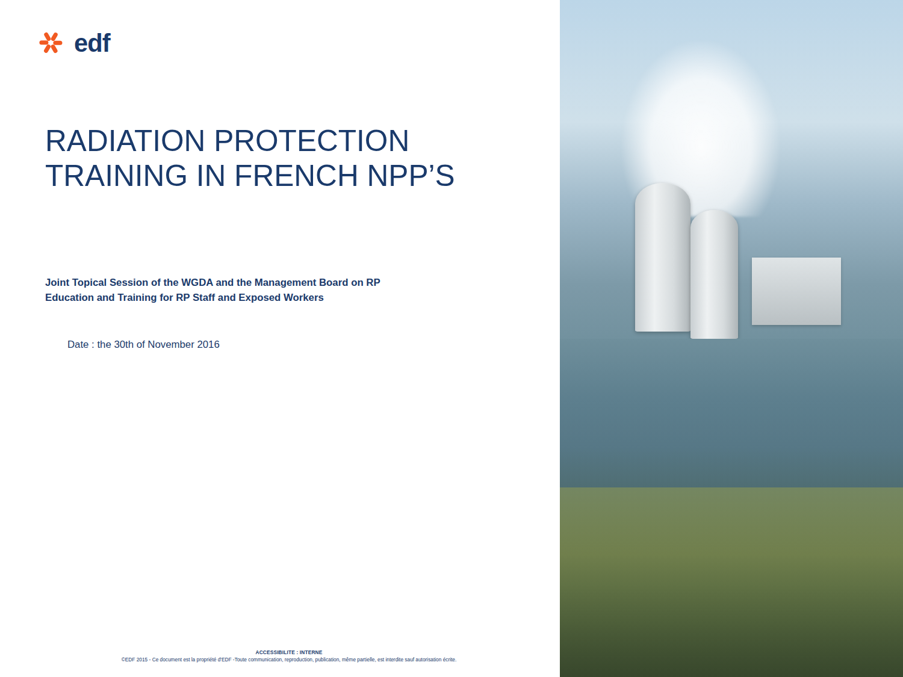edf
RADIATION PROTECTION TRAINING IN FRENCH NPP’S
Joint Topical Session of the WGDA and the Management Board on RP Education and Training for RP Staff and Exposed Workers
Date : the 30th of November 2016
ACCESSIBILITE : INTERNE
©EDF 2015 - Ce document est la propriété d'EDF -Toute communication, reproduction, publication, même partielle, est interdite sauf autorisation écrite.